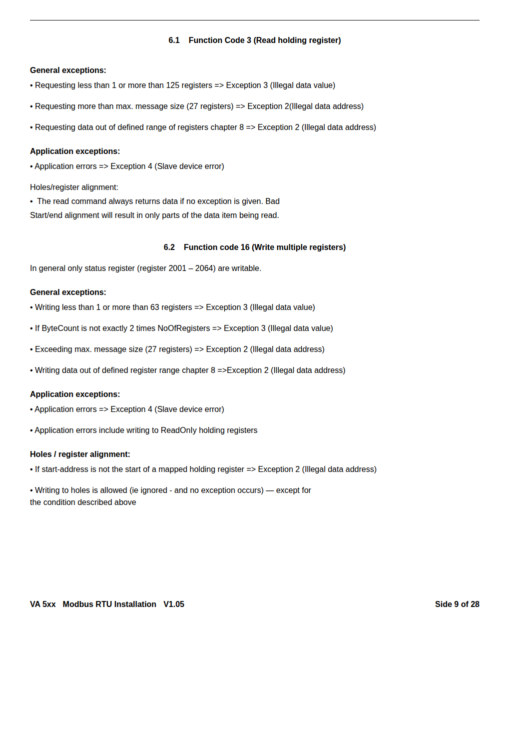6.1 Function Code 3 (Read holding register)
General exceptions:
• Requesting less than 1 or more than 125 registers => Exception 3 (Illegal data value)
• Requesting more than max. message size (27 registers) => Exception 2(Illegal data address)
• Requesting data out of defined range of registers chapter 8 => Exception 2 (Illegal data address)
Application exceptions:
• Application errors => Exception 4 (Slave device error)
Holes/register alignment:
• The read command always returns data if no exception is given. Bad
Start/end alignment will result in only parts of the data item being read.
6.2 Function code 16 (Write multiple registers)
In general only status register (register 2001 – 2064) are writable.
General exceptions:
• Writing less than 1 or more than 63 registers => Exception 3 (Illegal data value)
• If ByteCount is not exactly 2 times NoOfRegisters => Exception 3 (Illegal data value)
• Exceeding max. message size (27 registers) => Exception 2 (Illegal data address)
• Writing data out of defined register range chapter 8 =>Exception 2 (Illegal data address)
Application exceptions:
• Application errors => Exception 4 (Slave device error)
• Application errors include writing to ReadOnIy holding registers
Holes / register alignment:
• If start-address is not the start of a mapped holding register => Exception 2 (Illegal data address)
• Writing to holes is allowed (ie ignored - and no exception occurs) — except for
the condition described above
VA 5xx Modbus RTU Installation V1.05
Side 9 of 28